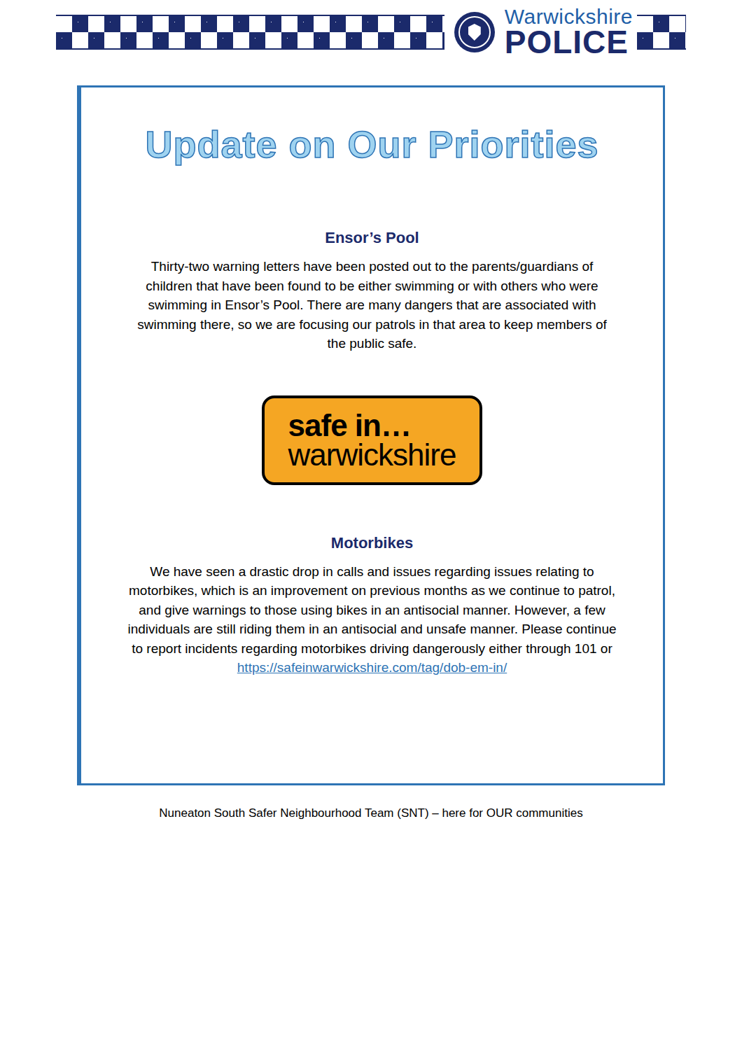Warwickshire
POLICE
Update on Our Priorities
Ensor’s Pool
Thirty-two warning letters have been posted out to the parents/guardians of children that have been found to be either swimming or with others who were swimming in Ensor’s Pool. There are many dangers that are associated with swimming there, so we are focusing our patrols in that area to keep members of the public safe.
safe in…
warwickshire
Motorbikes
We have seen a drastic drop in calls and issues regarding issues relating to motorbikes, which is an improvement on previous months as we continue to patrol, and give warnings to those using bikes in an antisocial manner. However, a few individuals are still riding them in an antisocial and unsafe manner. Please continue to report incidents regarding motorbikes driving dangerously either through 101 or https://safeinwarwickshire.com/tag/dob-em-in/
Nuneaton South Safer Neighbourhood Team (SNT) – here for OUR communities